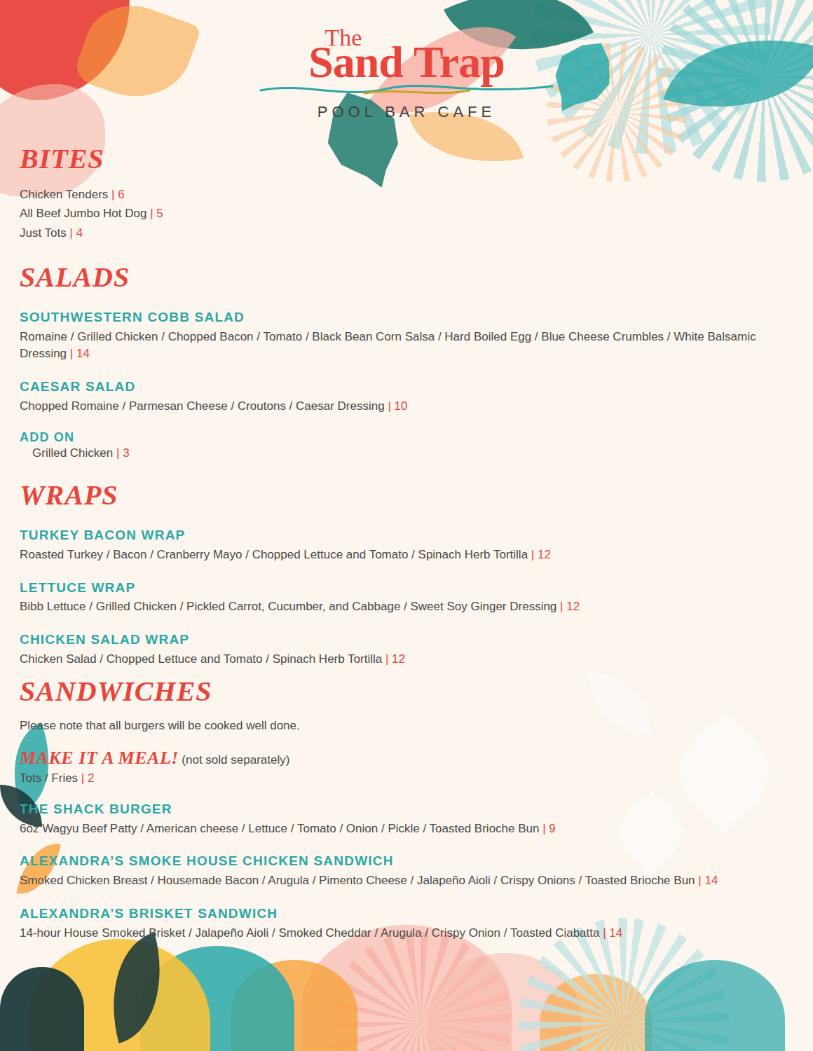The
Sand Trap
POOL BAR CAFE
BITES
Chicken Tenders | 6
All Beef Jumbo Hot Dog | 5
Just Tots | 4
SALADS
Southwestern Cobb Salad
Romaine / Grilled Chicken / Chopped Bacon / Tomato / Black Bean Corn Salsa / Hard Boiled Egg / Blue Cheese Crumbles / White Balsamic Dressing | 14
Caesar Salad
Chopped Romaine / Parmesan Cheese / Croutons / Caesar Dressing | 10
Add On
Grilled Chicken | 3
WRAPS
Turkey Bacon Wrap
Roasted Turkey / Bacon / Cranberry Mayo / Chopped Lettuce and Tomato / Spinach Herb Tortilla | 12
Lettuce Wrap
Bibb Lettuce / Grilled Chicken / Pickled Carrot, Cucumber, and Cabbage / Sweet Soy Ginger Dressing | 12
Chicken Salad Wrap
Chicken Salad / Chopped Lettuce and Tomato / Spinach Herb Tortilla | 12
SANDWICHES
Please note that all burgers will be cooked well done.
MAKE IT A MEAL! (not sold separately)
Tots / Fries | 2
The Shack Burger
6oz Wagyu Beef Patty / American cheese / Lettuce / Tomato / Onion / Pickle / Toasted Brioche Bun | 9
Alexandra’s Smoke House Chicken Sandwich
Smoked Chicken Breast / Housemade Bacon / Arugula / Pimento Cheese / Jalapeño Aioli / Crispy Onions / Toasted Brioche Bun | 14
Alexandra’s Brisket Sandwich
14-hour House Smoked Brisket / Jalapeño Aioli / Smoked Cheddar / Arugula / Crispy Onion / Toasted Ciabatta | 14